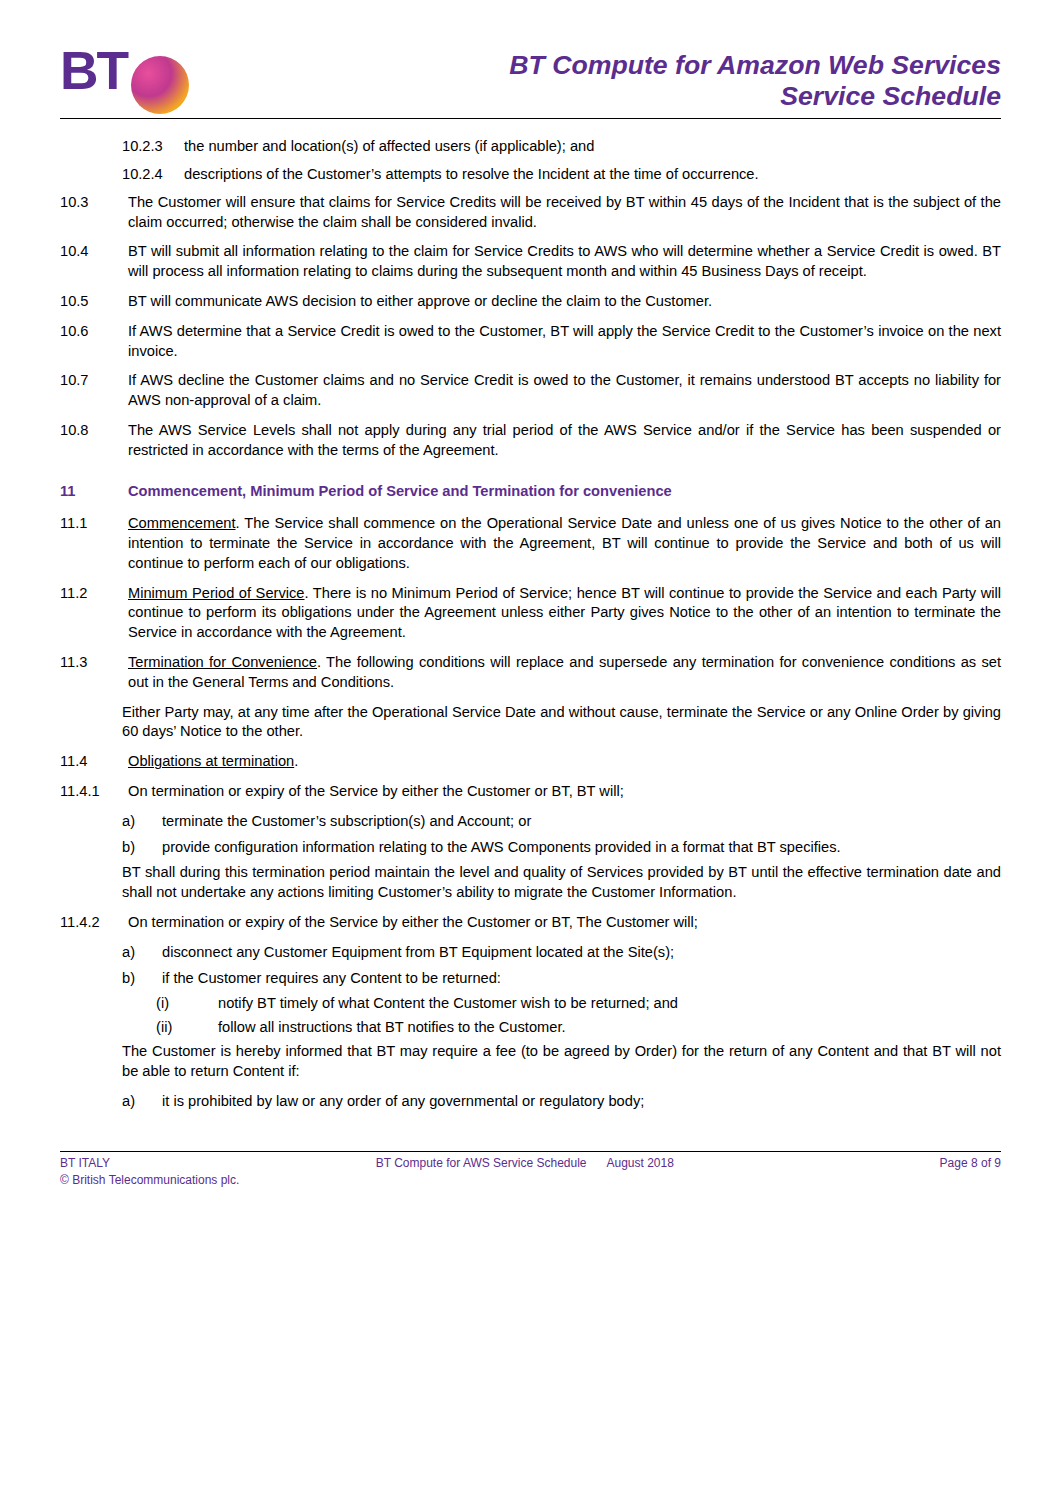BT
BT Compute for Amazon Web Services
Service Schedule
10.2.3
the number and location(s) of affected users (if applicable); and
10.2.4
descriptions of the Customer’s attempts to resolve the Incident at the time of occurrence.
10.3
The Customer will ensure that claims for Service Credits will be received by BT within 45 days of the Incident that is the subject of the claim occurred; otherwise the claim shall be considered invalid.
10.4
BT will submit all information relating to the claim for Service Credits to AWS who will determine whether a Service Credit is owed. BT will process all information relating to claims during the subsequent month and within 45 Business Days of receipt.
10.5
BT will communicate AWS decision to either approve or decline the claim to the Customer.
10.6
If AWS determine that a Service Credit is owed to the Customer, BT will apply the Service Credit to the Customer’s invoice on the next invoice.
10.7
If AWS decline the Customer claims and no Service Credit is owed to the Customer, it remains understood BT accepts no liability for AWS non-approval of a claim.
10.8
The AWS Service Levels shall not apply during any trial period of the AWS Service and/or if the Service has been suspended or restricted in accordance with the terms of the Agreement.
11
Commencement, Minimum Period of Service and Termination for convenience
11.1
Commencement. The Service shall commence on the Operational Service Date and unless one of us gives Notice to the other of an intention to terminate the Service in accordance with the Agreement, BT will continue to provide the Service and both of us will continue to perform each of our obligations.
11.2
Minimum Period of Service. There is no Minimum Period of Service; hence BT will continue to provide the Service and each Party will continue to perform its obligations under the Agreement unless either Party gives Notice to the other of an intention to terminate the Service in accordance with the Agreement.
11.3
Termination for Convenience. The following conditions will replace and supersede any termination for convenience conditions as set out in the General Terms and Conditions.
Either Party may, at any time after the Operational Service Date and without cause, terminate the Service or any Online Order by giving 60 days’ Notice to the other.
11.4
Obligations at termination.
11.4.1
On termination or expiry of the Service by either the Customer or BT, BT will;
a)
terminate the Customer’s subscription(s) and Account; or
b)
provide configuration information relating to the AWS Components provided in a format that BT specifies.
BT shall during this termination period maintain the level and quality of Services provided by BT until the effective termination date and shall not undertake any actions limiting Customer’s ability to migrate the Customer Information.
11.4.2
On termination or expiry of the Service by either the Customer or BT, The Customer will;
a)
disconnect any Customer Equipment from BT Equipment located at the Site(s);
b)
if the Customer requires any Content to be returned:
(i)
notify BT timely of what Content the Customer wish to be returned; and
(ii)
follow all instructions that BT notifies to the Customer.
The Customer is hereby informed that BT may require a fee (to be agreed by Order) for the return of any Content and that BT will not be able to return Content if:
a)
it is prohibited by law or any order of any governmental or regulatory body;
BT ITALY
BT Compute for AWS Service Schedule August 2018
Page 8 of 9
© British Telecommunications plc.